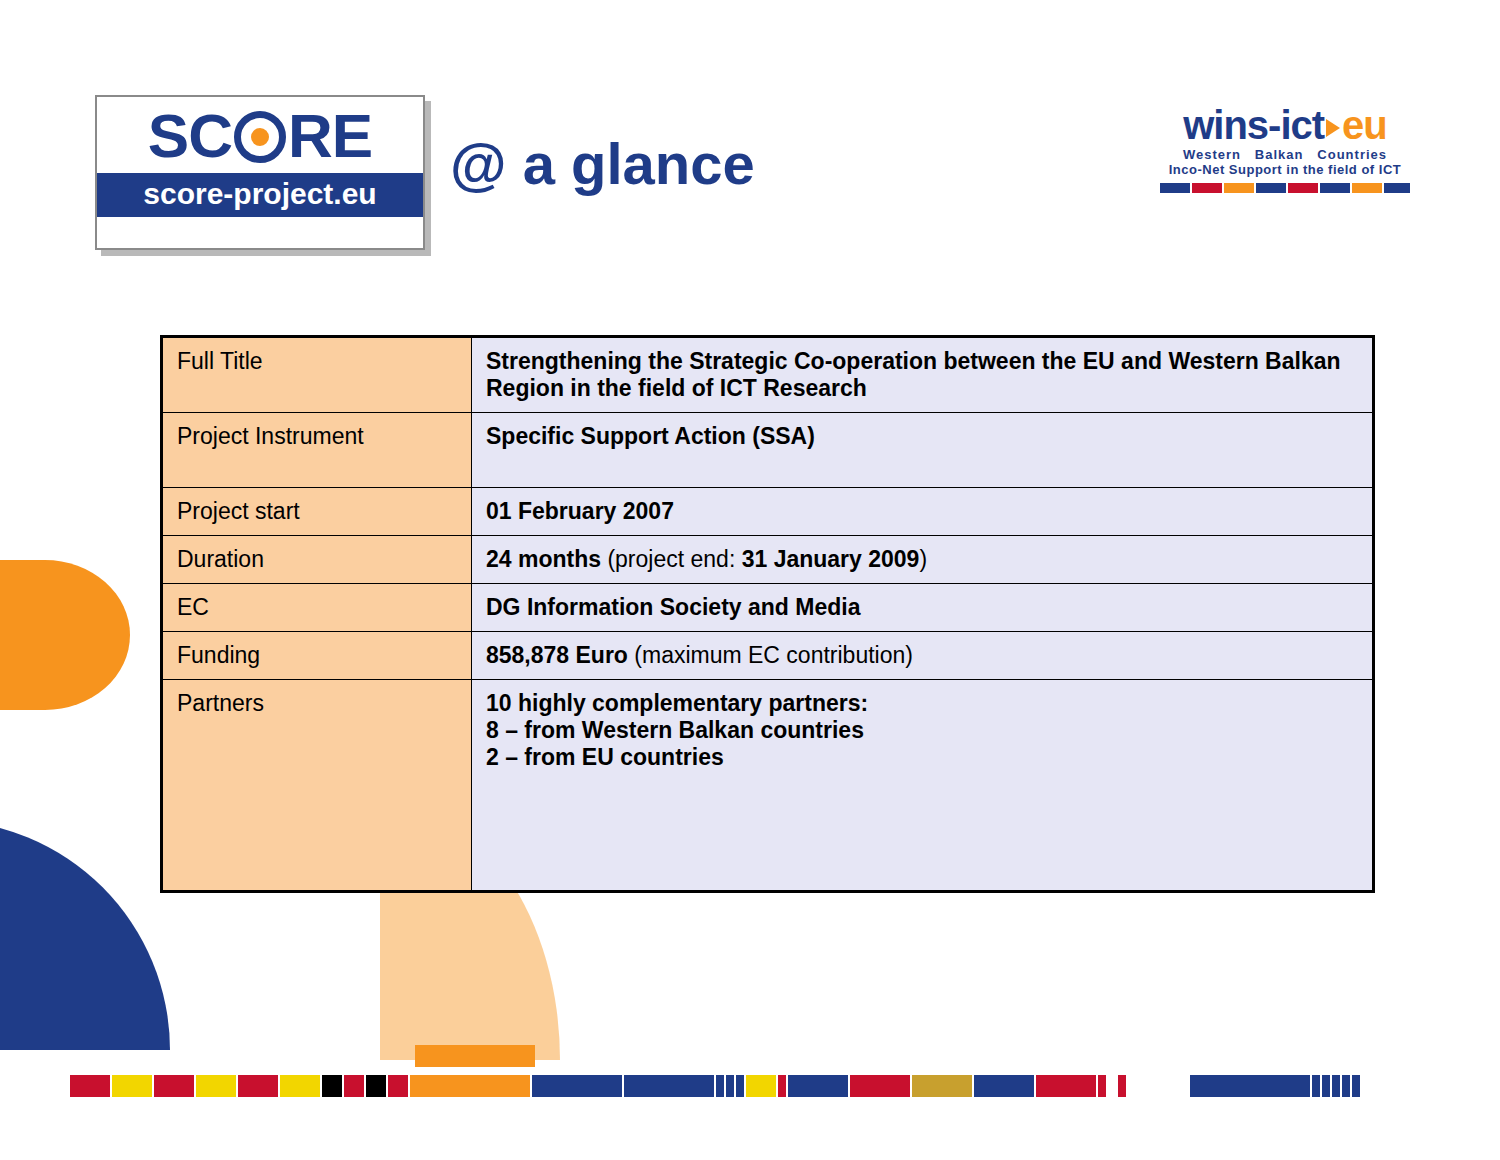SC RE
score-project.eu
@ a glance
wins-ict eu
Western Balkan Countries
Inco-Net Support in the field of ICT
| Full Title | Strengthening the Strategic Co-operation between the EU and Western Balkan Region in the field of ICT Research |
| Project Instrument | Specific Support Action (SSA) |
| Project start | 01 February 2007 |
| Duration | 24 months (project end: 31 January 2009 ) |
| EC | DG Information Society and Media |
| Funding | 858,878 Euro (maximum EC contribution) |
| Partners | 10 highly complementary partners: 8 – from Western Balkan countries 2 – from EU countries |